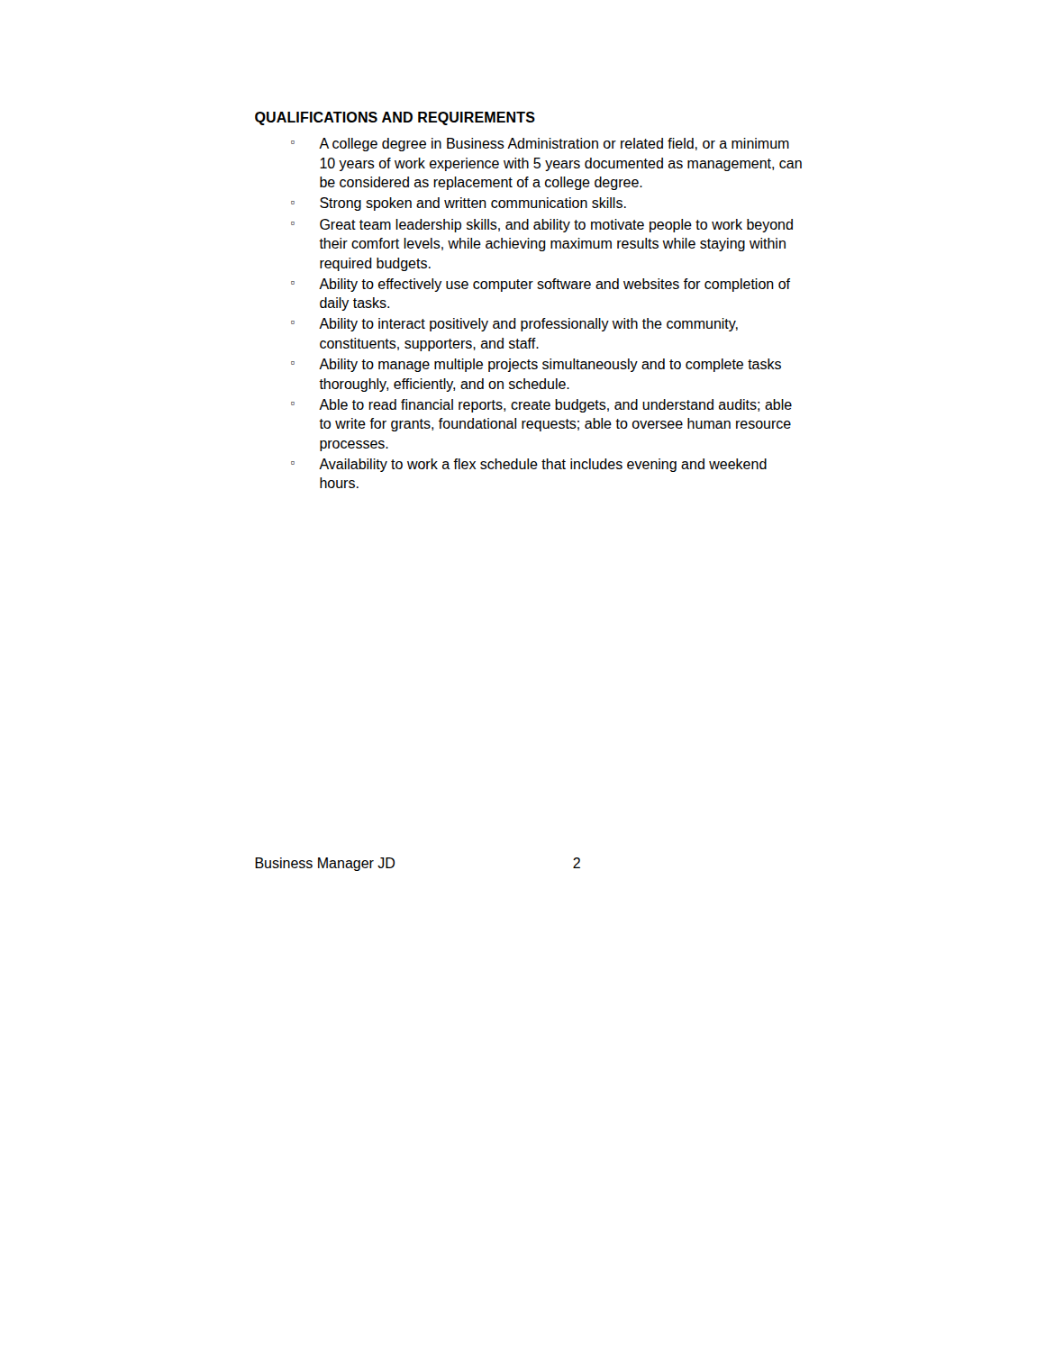QUALIFICATIONS AND REQUIREMENTS
A college degree in Business Administration or related field, or a minimum 10 years of work experience with 5 years documented as management, can be considered as replacement of a college degree.
Strong spoken and written communication skills.
Great team leadership skills, and ability to motivate people to work beyond their comfort levels, while achieving maximum results while staying within required budgets.
Ability to effectively use computer software and websites for completion of daily tasks.
Ability to interact positively and professionally with the community, constituents, supporters, and staff.
Ability to manage multiple projects simultaneously and to complete tasks thoroughly, efficiently, and on schedule.
Able to read financial reports, create budgets, and understand audits; able to write for grants, foundational requests; able to oversee human resource processes.
Availability to work a flex schedule that includes evening and weekend hours.
Business Manager JD 2